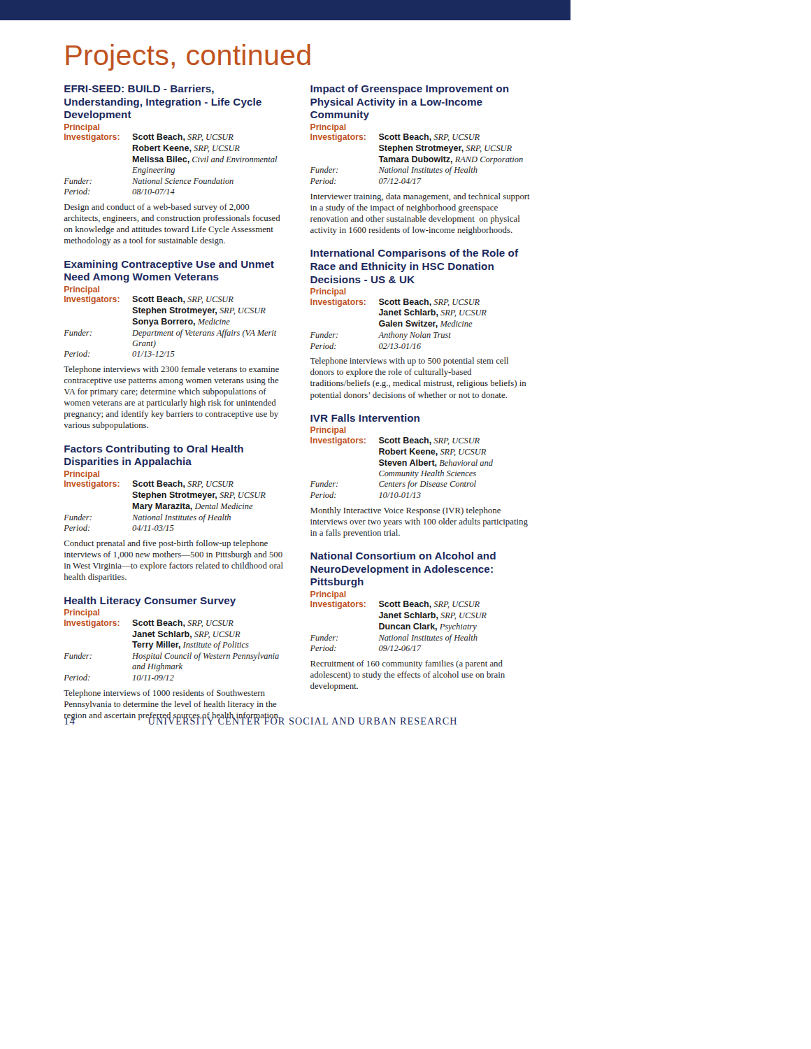Projects, continued
EFRI-SEED: BUILD - Barriers, Understanding, Integration - Life Cycle Development
Principal
| Investigators: | Scott Beach, SRP, UCSUR |
| | Robert Keene, SRP, UCSUR |
| | Melissa Bilec, Civil and Environmental Engineering |
| Funder: | National Science Foundation |
| Period: | 08/10-07/14 |
Design and conduct of a web-based survey of 2,000 architects, engineers, and construction professionals focused on knowledge and attitudes toward Life Cycle Assessment methodology as a tool for sustainable design.
Examining Contraceptive Use and Unmet Need Among Women Veterans
Principal
| Investigators: | Scott Beach, SRP, UCSUR |
| | Stephen Strotmeyer, SRP, UCSUR |
| | Sonya Borrero, Medicine |
| Funder: | Department of Veterans Affairs (VA Merit Grant) |
| Period: | 01/13-12/15 |
Telephone interviews with 2300 female veterans to examine contraceptive use patterns among women veterans using the VA for primary care; determine which subpopulations of women veterans are at particularly high risk for unintended pregnancy; and identify key barriers to contraceptive use by various subpopulations.
Factors Contributing to Oral Health Disparities in Appalachia
Principal
| Investigators: | Scott Beach, SRP, UCSUR |
| | Stephen Strotmeyer, SRP, UCSUR |
| | Mary Marazita, Dental Medicine |
| Funder: | National Institutes of Health |
| Period: | 04/11-03/15 |
Conduct prenatal and five post-birth follow-up telephone interviews of 1,000 new mothers—500 in Pittsburgh and 500 in West Virginia—to explore factors related to childhood oral health disparities.
Health Literacy Consumer Survey
Principal
| Investigators: | Scott Beach, SRP, UCSUR |
| | Janet Schlarb, SRP, UCSUR |
| | Terry Miller, Institute of Politics |
| Funder: | Hospital Council of Western Pennsylvania and Highmark |
| Period: | 10/11-09/12 |
Telephone interviews of 1000 residents of Southwestern Pennsylvania to determine the level of health literacy in the region and ascertain preferred sources of health information.
Impact of Greenspace Improvement on Physical Activity in a Low-Income Community
Principal
| Investigators: | Scott Beach, SRP, UCSUR |
| | Stephen Strotmeyer, SRP, UCSUR |
| | Tamara Dubowitz, RAND Corporation |
| Funder: | National Institutes of Health |
| Period: | 07/12-04/17 |
Interviewer training, data management, and technical support in a study of the impact of neighborhood greenspace renovation and other sustainable development on physical activity in 1600 residents of low-income neighborhoods.
International Comparisons of the Role of Race and Ethnicity in HSC Donation Decisions - US & UK
Principal
| Investigators: | Scott Beach, SRP, UCSUR |
| | Janet Schlarb, SRP, UCSUR |
| | Galen Switzer, Medicine |
| Funder: | Anthony Nolan Trust |
| Period: | 02/13-01/16 |
Telephone interviews with up to 500 potential stem cell donors to explore the role of culturally-based traditions/beliefs (e.g., medical mistrust, religious beliefs) in potential donors’ decisions of whether or not to donate.
IVR Falls Intervention
Principal
| Investigators: | Scott Beach, SRP, UCSUR |
| | Robert Keene, SRP, UCSUR |
| | Steven Albert, Behavioral and Community Health Sciences |
| Funder: | Centers for Disease Control |
| Period: | 10/10-01/13 |
Monthly Interactive Voice Response (IVR) telephone interviews over two years with 100 older adults participating in a falls prevention trial.
National Consortium on Alcohol and NeuroDevelopment in Adolescence: Pittsburgh
Principal
| Investigators: | Scott Beach, SRP, UCSUR |
| | Janet Schlarb, SRP, UCSUR |
| | Duncan Clark, Psychiatry |
| Funder: | National Institutes of Health |
| Period: | 09/12-06/17 |
Recruitment of 160 community families (a parent and adolescent) to study the effects of alcohol use on brain development.
14
University Center for Social and Urban Research